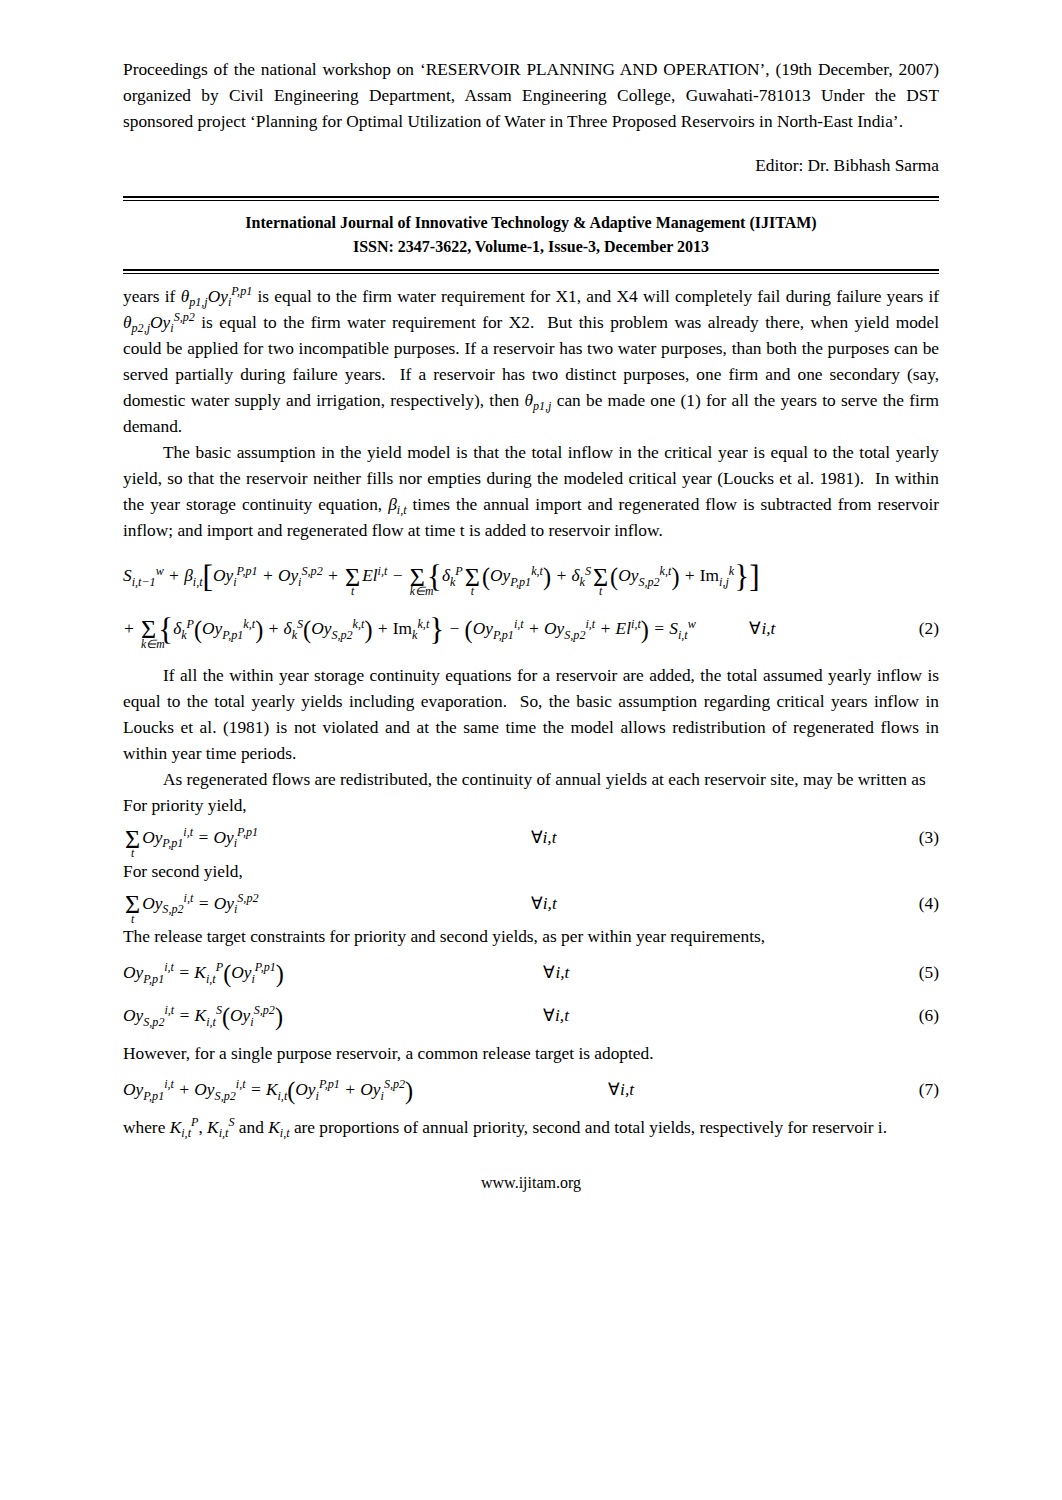Proceedings of the national workshop on ‘RESERVOIR PLANNING AND OPERATION’, (19th December, 2007) organized by Civil Engineering Department, Assam Engineering College, Guwahati-781013 Under the DST sponsored project ‘Planning for Optimal Utilization of Water in Three Proposed Reservoirs in North-East India’.
Editor: Dr. Bibhash Sarma
International Journal of Innovative Technology & Adaptive Management (IJITAM)
ISSN: 2347-3622, Volume-1, Issue-3, December 2013
years if θp1,jOyiP,p1 is equal to the firm water requirement for X1, and X4 will completely fail during failure years if θp2,jOyiS,p2 is equal to the firm water requirement for X2. But this problem was already there, when yield model could be applied for two incompatible purposes. If a reservoir has two water purposes, than both the purposes can be served partially during failure years. If a reservoir has two distinct purposes, one firm and one secondary (say, domestic water supply and irrigation, respectively), then θp1,j can be made one (1) for all the years to serve the firm demand.
The basic assumption in the yield model is that the total inflow in the critical year is equal to the total yearly yield, so that the reservoir neither fills nor empties during the modeled critical year (Loucks et al. 1981). In within the year storage continuity equation, βi,t times the annual import and regenerated flow is subtracted from reservoir inflow; and import and regenerated flow at time t is added to reservoir inflow.
Si,t−1w + βi,t[OyiP,p1 + OyiS,p2 + Σt Eli,t − Σk∈m{δkPΣt(OyP,p1k,t) + δkSΣt(OyS,p2k,t) + Imi,jk}]
+ Σk∈m{δkP(OyP,p1k,t) + δkS(OyS,p2k,t) + Imkk,t} − (OyP,p1i,t + OyS,p2i,t + Eli,t) = Si,tw ∀i,t (2)
If all the within year storage continuity equations for a reservoir are added, the total assumed yearly inflow is equal to the total yearly yields including evaporation. So, the basic assumption regarding critical years inflow in Loucks et al. (1981) is not violated and at the same time the model allows redistribution of regenerated flows in within year time periods.
As regenerated flows are redistributed, the continuity of annual yields at each reservoir site, may be written as
For priority yield,
Σt OyP,p1i,t = OyiP,p1 ∀i,t (3)
For second yield,
Σt OyS,p2i,t = OyiS,p2 ∀i,t (4)
The release target constraints for priority and second yields, as per within year requirements,
OyP,p1i,t = Ki,tP(OyiP,p1) ∀i,t (5)
OyS,p2i,t = Ki,tS(OyiS,p2) ∀i,t (6)
However, for a single purpose reservoir, a common release target is adopted.
OyP,p1i,t + OyS,p2i,t = Ki,t(OyiP,p1 + OyiS,p2) ∀i,t (7)
where Ki,tP, Ki,tS and Ki,t are proportions of annual priority, second and total yields, respectively for reservoir i.
www.ijitam.org